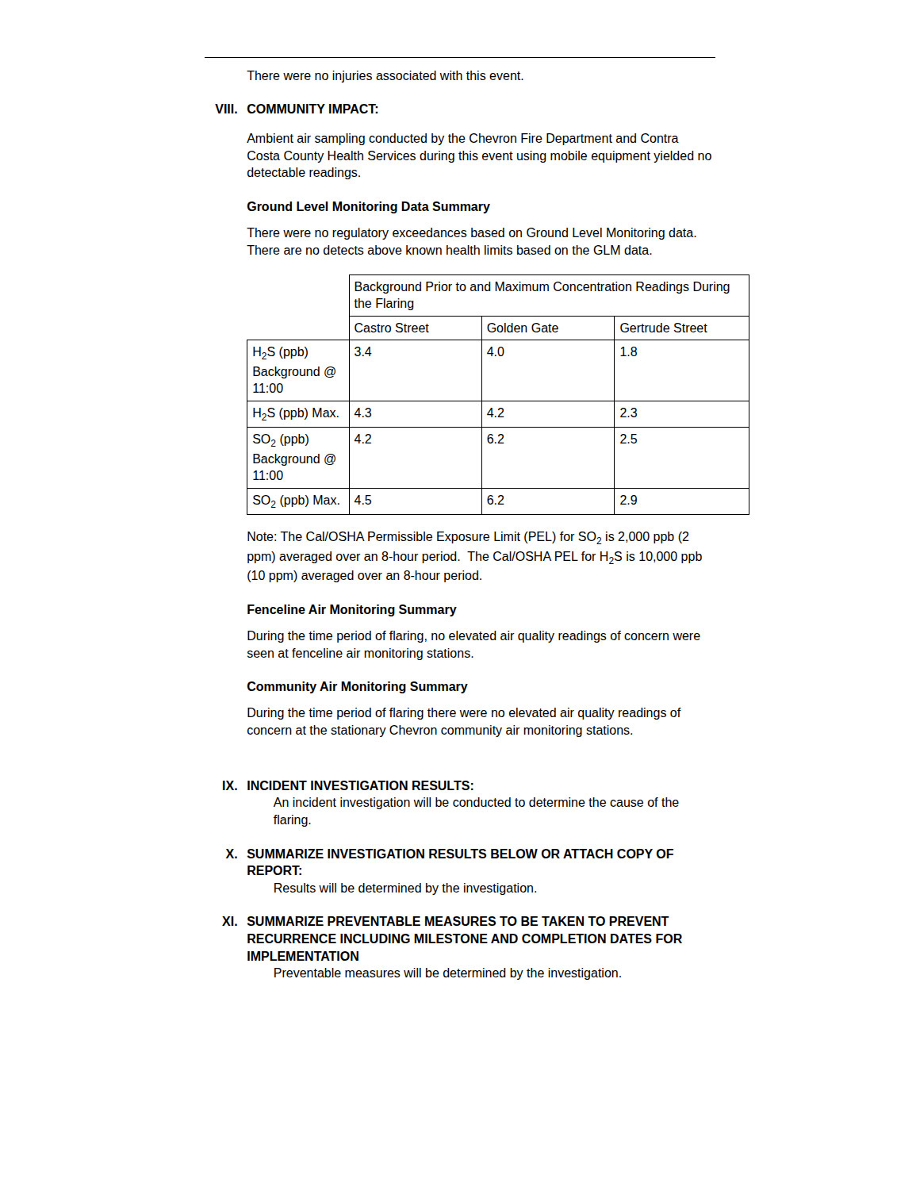There were no injuries associated with this event.
VIII.
COMMUNITY IMPACT:
Ambient air sampling conducted by the Chevron Fire Department and Contra Costa County Health Services during this event using mobile equipment yielded no detectable readings.
Ground Level Monitoring Data Summary
There were no regulatory exceedances based on Ground Level Monitoring data. There are no detects above known health limits based on the GLM data.
| | Background Prior to and Maximum Concentration Readings During the Flaring |
| | Castro Street | Golden Gate | Gertrude Street |
| H 2 S (ppb) Background @ 11:00 | 3.4 | 4.0 | 1.8 |
| H 2 S (ppb) Max. | 4.3 | 4.2 | 2.3 |
| SO 2 (ppb) Background @ 11:00 | 4.2 | 6.2 | 2.5 |
| SO 2 (ppb) Max. | 4.5 | 6.2 | 2.9 |
Note: The Cal/OSHA Permissible Exposure Limit (PEL) for SO2 is 2,000 ppb (2 ppm) averaged over an 8-hour period. The Cal/OSHA PEL for H2S is 10,000 ppb (10 ppm) averaged over an 8-hour period.
Fenceline Air Monitoring Summary
During the time period of flaring, no elevated air quality readings of concern were seen at fenceline air monitoring stations.
Community Air Monitoring Summary
During the time period of flaring there were no elevated air quality readings of concern at the stationary Chevron community air monitoring stations.
IX.
INCIDENT INVESTIGATION RESULTS:
An incident investigation will be conducted to determine the cause of the flaring.
X.
SUMMARIZE INVESTIGATION RESULTS BELOW OR ATTACH COPY OF REPORT:
Results will be determined by the investigation.
XI.
SUMMARIZE PREVENTABLE MEASURES TO BE TAKEN TO PREVENT RECURRENCE INCLUDING MILESTONE AND COMPLETION DATES FOR IMPLEMENTATION
Preventable measures will be determined by the investigation.